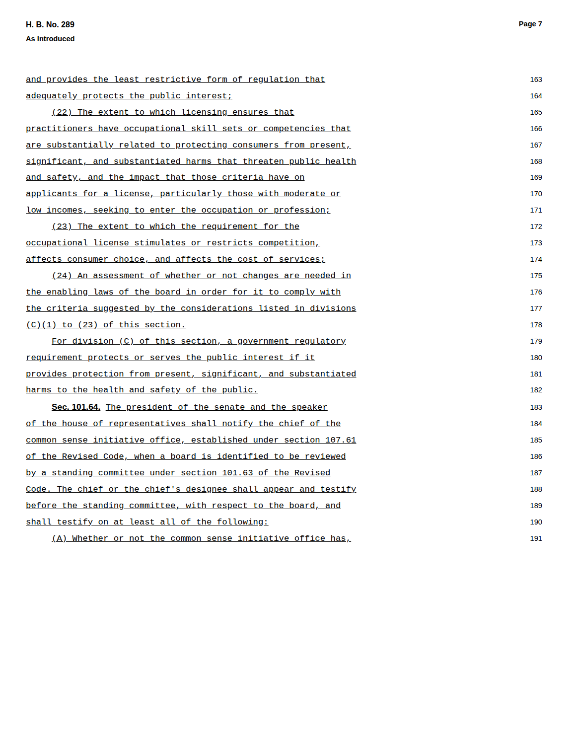H. B. No. 289
As Introduced
Page 7
and provides the least restrictive form of regulation that 163
adequately protects the public interest; 164
(22) The extent to which licensing ensures that 165
practitioners have occupational skill sets or competencies that 166
are substantially related to protecting consumers from present, 167
significant, and substantiated harms that threaten public health 168
and safety, and the impact that those criteria have on 169
applicants for a license, particularly those with moderate or 170
low incomes, seeking to enter the occupation or profession; 171
(23) The extent to which the requirement for the 172
occupational license stimulates or restricts competition, 173
affects consumer choice, and affects the cost of services; 174
(24) An assessment of whether or not changes are needed in 175
the enabling laws of the board in order for it to comply with 176
the criteria suggested by the considerations listed in divisions 177
(C)(1) to (23) of this section. 178
For division (C) of this section, a government regulatory 179
requirement protects or serves the public interest if it 180
provides protection from present, significant, and substantiated 181
harms to the health and safety of the public. 182
Sec. 101.64. The president of the senate and the speaker 183
of the house of representatives shall notify the chief of the 184
common sense initiative office, established under section 107.61185
of the Revised Code, when a board is identified to be reviewed 186
by a standing committee under section 101.63 of the Revised 187
Code. The chief or the chief's designee shall appear and testify 188
before the standing committee, with respect to the board, and 189
shall testify on at least all of the following: 190
(A) Whether or not the common sense initiative office has, 191